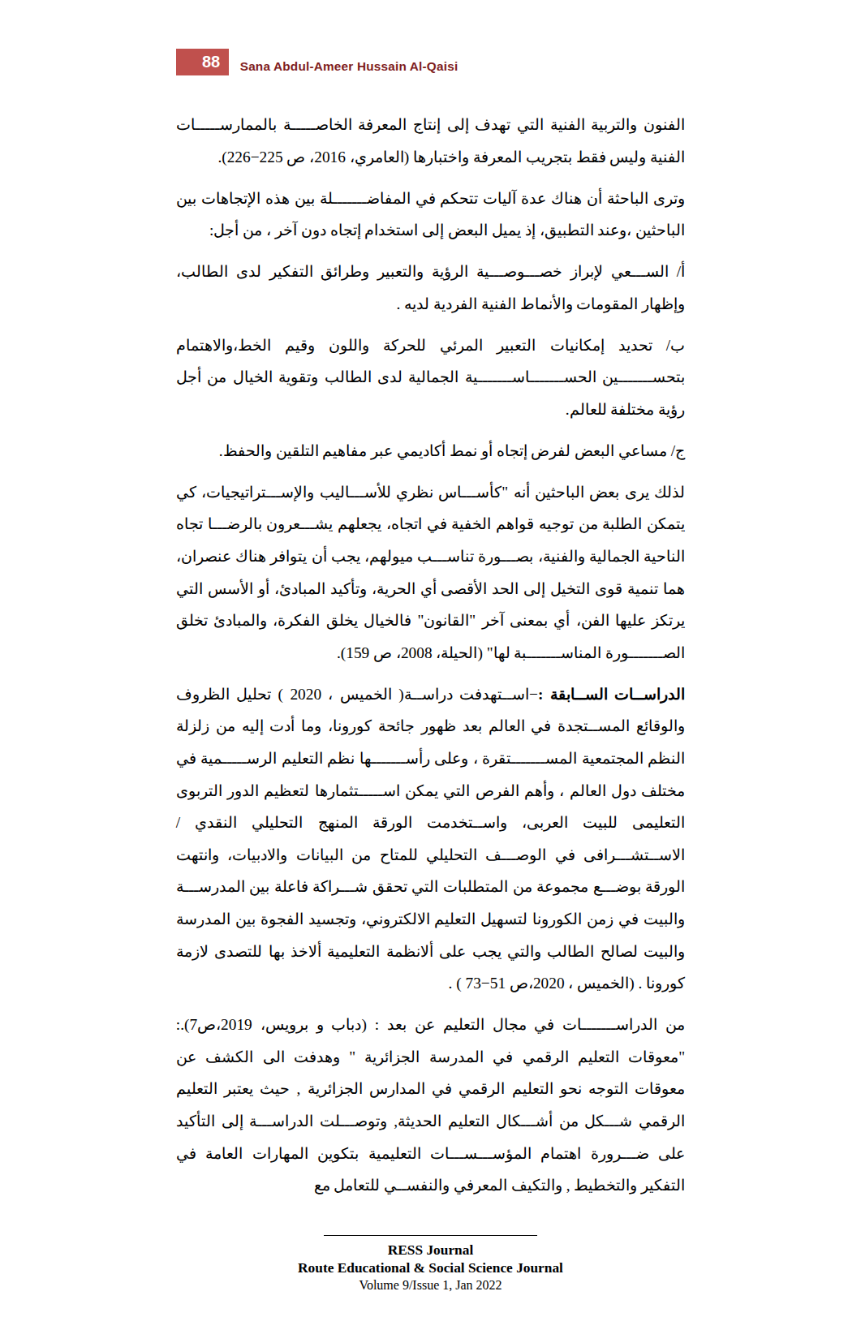88
Sana Abdul-Ameer Hussain Al-Qaisi
الفنون والتربية الفنية التي تهدف إلى إنتاج المعرفة الخاصـــــة بالممارســـــات الفنية وليس فقط بتجريب المعرفة واختبارها (العامري، 2016، ص 225−226).
وترى الباحثة أن هناك عدة آليات تتحكم في المفاضـــــــلة بين هذه الإتجاهات بين الباحثين ،وعند التطبيق، إذ يميل البعض إلى استخدام إتجاه دون آخر ، من أجل:
أ/ الســـعي لإبراز خصـــوصـــية الرؤية والتعبير وطرائق التفكير لدى الطالب، وإظهار المقومات والأنماط الفنية الفردية لديه .
ب/ تحديد إمكانيات التعبير المرئي للحركة واللون وقيم الخط،والاهتمام بتحســـــــين الحســـــــاســـــــية الجمالية لدى الطالب وتقوية الخيال من أجل رؤية مختلفة للعالم.
ج/ مساعي البعض لفرض إتجاه أو نمط أكاديمي عبر مفاهيم التلقين والحفظ.
لذلك يرى بعض الباحثين أنه "كأســـاس نظري للأســـاليب والإســـتراتيجيات، كي يتمكن الطلبة من توجيه قواهم الخفية في اتجاه، يجعلهم يشـــعرون بالرضـــا تجاه الناحية الجمالية والفنية، بصـــورة تناســـب ميولهم، يجب أن يتوافر هناك عنصران، هما تنمية قوى التخيل إلى الحد الأقصى أي الحرية، وتأكيد المبادئ، أو الأسس التي يرتكز عليها الفن، أي بمعنى آخر "القانون" فالخيال يخلق الفكرة، والمبادئ تخلق الصـــــــورة المناســـــــبة لها" (الحيلة، 2008، ص 159).
الدراســات الســابقة :−اســتهدفت دراســة( الخميس ، 2020 ) تحليل الظروف والوقائع المســتجدة في العالم بعد ظهور جائحة كورونا، وما أدت إليه من زلزلة النظم المجتمعية المســـــــتقرة ، وعلى رأســـــــها نظم التعليم الرســـــمية في مختلف دول العالم ، وأهم الفرص التي يمكن اســـــتثمارها لتعظيم الدور التربوى التعليمى للبيت العربى، واســتخدمت الورقة المنهج التحليلي النقدي /الاســتشـــرافى في الوصـــف التحليلي للمتاح من البيانات والادبيات، وانتهت الورقة بوضـــع مجموعة من المتطلبات التي تحقق شـــراكة فاعلة بين المدرســـة والبيت في زمن الكورونا لتسهيل التعليم الالكتروني، وتجسيد الفجوة بين المدرسة والبيت لصالح الطالب والتي يجب على ألانظمة التعليمية ألاخذ بها للتصدى لازمة كورونا . (الخميس ، 2020،ص 51−73 ) .
من الدراســـــــات في مجال التعليم عن بعد : (دباب و برويس، 2019،ص7).: "معوقات التعليم الرقمي في المدرسة الجزائرية " وهدفت الى الكشف عن معوقات التوجه نحو التعليم الرقمي في المدارس الجزائرية , حيث يعتبر التعليم الرقمي شـــكل من أشـــكال التعليم الحديثة, وتوصـــلت الدراســـة إلى التأكيد على ضـــرورة اهتمام المؤســـســـات التعليمية بتكوين المهارات العامة في التفكير والتخطيط , والتكيف المعرفي والنفســي للتعامل مع
RESS Journal
Route Educational & Social Science Journal
Volume 9/Issue 1, Jan 2022